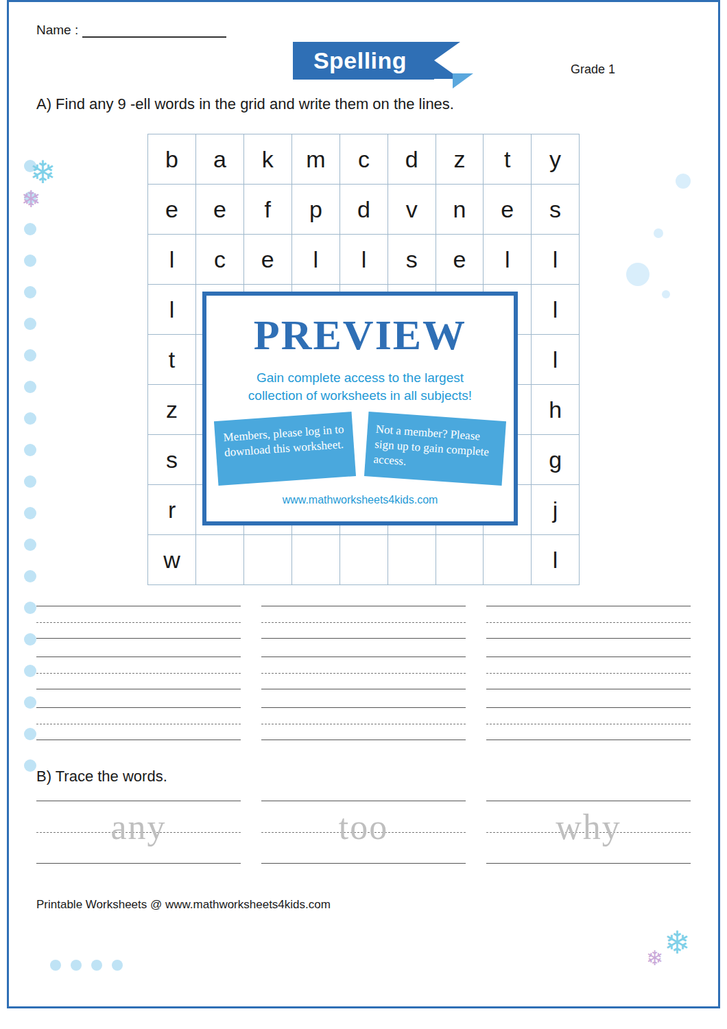❄
❄
❄
❄
Name :
Spelling
Grade 1
A) Find any 9 -ell words in the grid and write them on the lines.
| b | a | k | m | c | d | z | t | y |
| e | e | f | p | d | v | n | e | s |
| l | c | e | l | l | s | e | l | l |
| l | | | | | | | | l |
| t | | | | | | | | l |
| z | | | | | | | | h |
| s | | | | | | | | g |
| r | | | | | | | | j |
| w | | | | | | | | l |
PREVIEW
Gain complete access to the largest
collection of worksheets in all subjects!
Members, please log in to download this worksheet.
Not a member? Please sign up to gain complete access.
www.mathworksheets4kids.com
B) Trace the words.
any
too
why
Printable Worksheets @ www.mathworksheets4kids.com